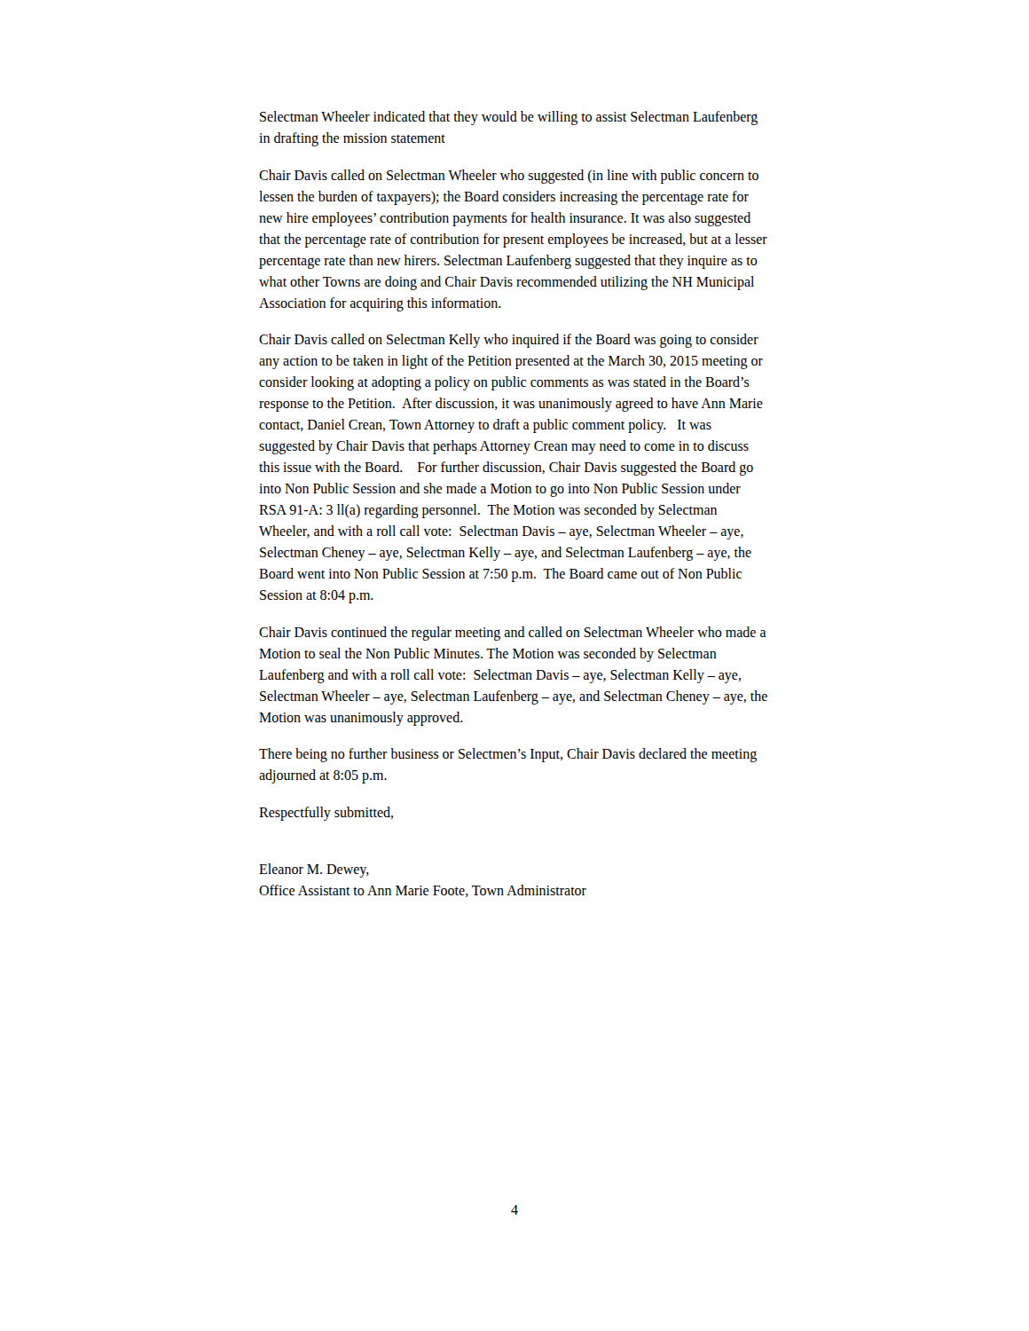Selectman Wheeler indicated that they would be willing to assist Selectman Laufenberg in drafting the mission statement
Chair Davis called on Selectman Wheeler who suggested (in line with public concern to lessen the burden of taxpayers); the Board considers increasing the percentage rate for new hire employees’ contribution payments for health insurance. It was also suggested that the percentage rate of contribution for present employees be increased, but at a lesser percentage rate than new hirers. Selectman Laufenberg suggested that they inquire as to what other Towns are doing and Chair Davis recommended utilizing the NH Municipal Association for acquiring this information.
Chair Davis called on Selectman Kelly who inquired if the Board was going to consider any action to be taken in light of the Petition presented at the March 30, 2015 meeting or consider looking at adopting a policy on public comments as was stated in the Board’s response to the Petition. After discussion, it was unanimously agreed to have Ann Marie contact, Daniel Crean, Town Attorney to draft a public comment policy. It was suggested by Chair Davis that perhaps Attorney Crean may need to come in to discuss this issue with the Board. For further discussion, Chair Davis suggested the Board go into Non Public Session and she made a Motion to go into Non Public Session under RSA 91-A: 3 ll(a) regarding personnel. The Motion was seconded by Selectman Wheeler, and with a roll call vote: Selectman Davis – aye, Selectman Wheeler – aye, Selectman Cheney – aye, Selectman Kelly – aye, and Selectman Laufenberg – aye, the Board went into Non Public Session at 7:50 p.m. The Board came out of Non Public Session at 8:04 p.m.
Chair Davis continued the regular meeting and called on Selectman Wheeler who made a Motion to seal the Non Public Minutes. The Motion was seconded by Selectman Laufenberg and with a roll call vote: Selectman Davis – aye, Selectman Kelly – aye, Selectman Wheeler – aye, Selectman Laufenberg – aye, and Selectman Cheney – aye, the Motion was unanimously approved.
There being no further business or Selectmen’s Input, Chair Davis declared the meeting adjourned at 8:05 p.m.
Respectfully submitted,
Eleanor M. Dewey,
Office Assistant to Ann Marie Foote, Town Administrator
4